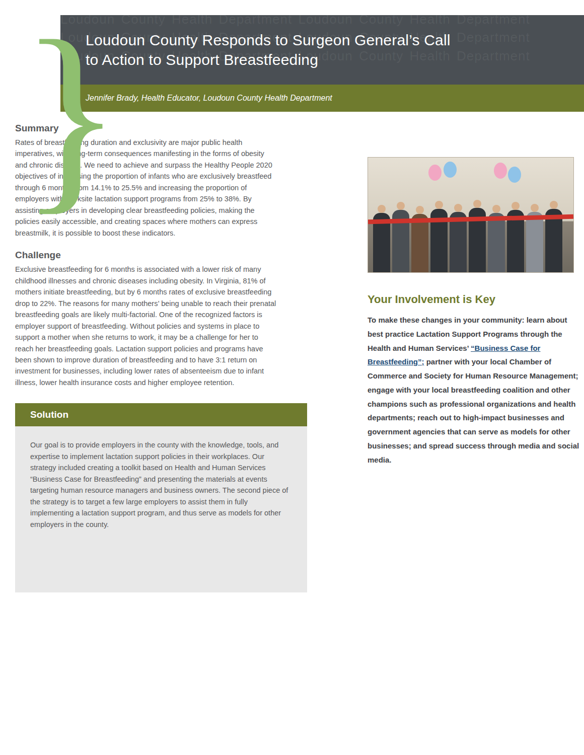}
Loudoun County Responds to Surgeon General’s Call
to Action to Support Breastfeeding
Jennifer Brady, Health Educator, Loudoun County Health Department
Summary
Rates of breastfeeding duration and exclusivity are major public health imperatives, with long-term consequences manifesting in the forms of obesity and chronic disease. We need to achieve and surpass the Healthy People 2020 objectives of increasing the proportion of infants who are exclusively breastfeed through 6 months from 14.1% to 25.5% and increasing the proportion of employers with worksite lactation support programs from 25% to 38%. By assisting employers in developing clear breastfeeding policies, making the policies easily accessible, and creating spaces where mothers can express breastmilk, it is possible to boost these indicators.
Challenge
Exclusive breastfeeding for 6 months is associated with a lower risk of many childhood illnesses and chronic diseases including obesity. In Virginia, 81% of mothers initiate breastfeeding, but by 6 months rates of exclusive breastfeeding drop to 22%. The reasons for many mothers’ being unable to reach their prenatal breastfeeding goals are likely multi-factorial. One of the recognized factors is employer support of breastfeeding. Without policies and systems in place to support a mother when she returns to work, it may be a challenge for her to reach her breastfeeding goals. Lactation support policies and programs have been shown to improve duration of breastfeeding and to have 3:1 return on investment for businesses, including lower rates of absenteeism due to infant illness, lower health insurance costs and higher employee retention.
Solution
Our goal is to provide employers in the county with the knowledge, tools, and expertise to implement lactation support policies in their workplaces. Our strategy included creating a toolkit based on Health and Human Services “Business Case for Breastfeeding” and presenting the materials at events targeting human resource managers and business owners. The second piece of the strategy is to target a few large employers to assist them in fully implementing a lactation support program, and thus serve as models for other employers in the county.
Your Involvement is Key
To make these changes in your community: learn about best practice Lactation Support Programs through the Health and Human Services’ “Business Case for Breastfeeding”; partner with your local Chamber of Commerce and Society for Human Resource Management; engage with your local breastfeeding coalition and other champions such as professional organizations and health departments; reach out to high-impact businesses and government agencies that can serve as models for other businesses; and spread success through media and social media.